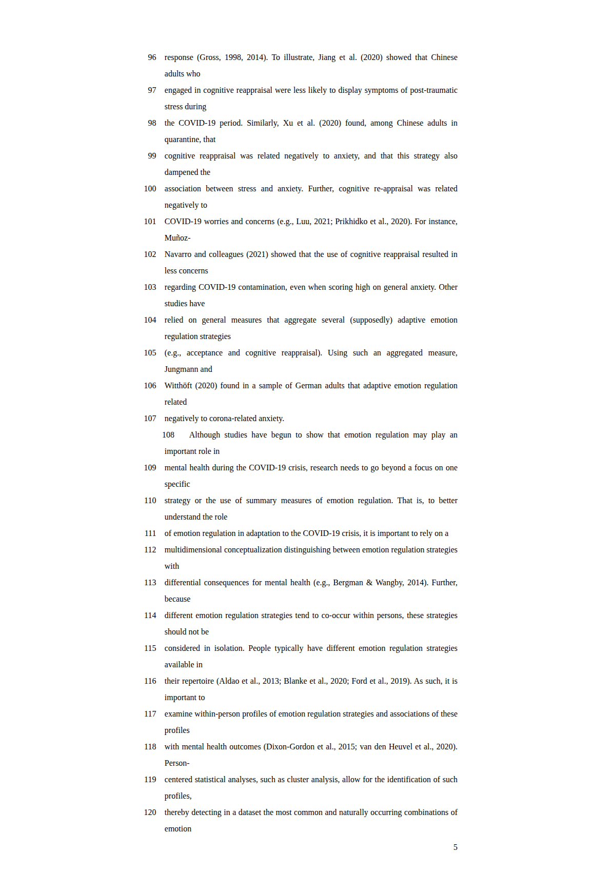response (Gross, 1998, 2014). To illustrate, Jiang et al. (2020) showed that Chinese adults who
engaged in cognitive reappraisal were less likely to display symptoms of post-traumatic stress during
the COVID-19 period. Similarly, Xu et al. (2020) found, among Chinese adults in quarantine, that
cognitive reappraisal was related negatively to anxiety, and that this strategy also dampened the
association between stress and anxiety. Further, cognitive re-appraisal was related negatively to
COVID-19 worries and concerns (e.g., Luu, 2021; Prikhidko et al., 2020). For instance, Muñoz-
Navarro and colleagues (2021) showed that the use of cognitive reappraisal resulted in less concerns
regarding COVID-19 contamination, even when scoring high on general anxiety. Other studies have
relied on general measures that aggregate several (supposedly) adaptive emotion regulation strategies
(e.g., acceptance and cognitive reappraisal). Using such an aggregated measure, Jungmann and
Witthöft (2020) found in a sample of German adults that adaptive emotion regulation related
negatively to corona-related anxiety.
Although studies have begun to show that emotion regulation may play an important role in
mental health during the COVID-19 crisis, research needs to go beyond a focus on one specific
strategy or the use of summary measures of emotion regulation. That is, to better understand the role
of emotion regulation in adaptation to the COVID-19 crisis, it is important to rely on a
multidimensional conceptualization distinguishing between emotion regulation strategies with
differential consequences for mental health (e.g., Bergman & Wangby, 2014). Further, because
different emotion regulation strategies tend to co-occur within persons, these strategies should not be
considered in isolation. People typically have different emotion regulation strategies available in
their repertoire (Aldao et al., 2013; Blanke et al., 2020; Ford et al., 2019). As such, it is important to
examine within-person profiles of emotion regulation strategies and associations of these profiles
with mental health outcomes (Dixon-Gordon et al., 2015; van den Heuvel et al., 2020). Person-
centered statistical analyses, such as cluster analysis, allow for the identification of such profiles,
thereby detecting in a dataset the most common and naturally occurring combinations of emotion
5